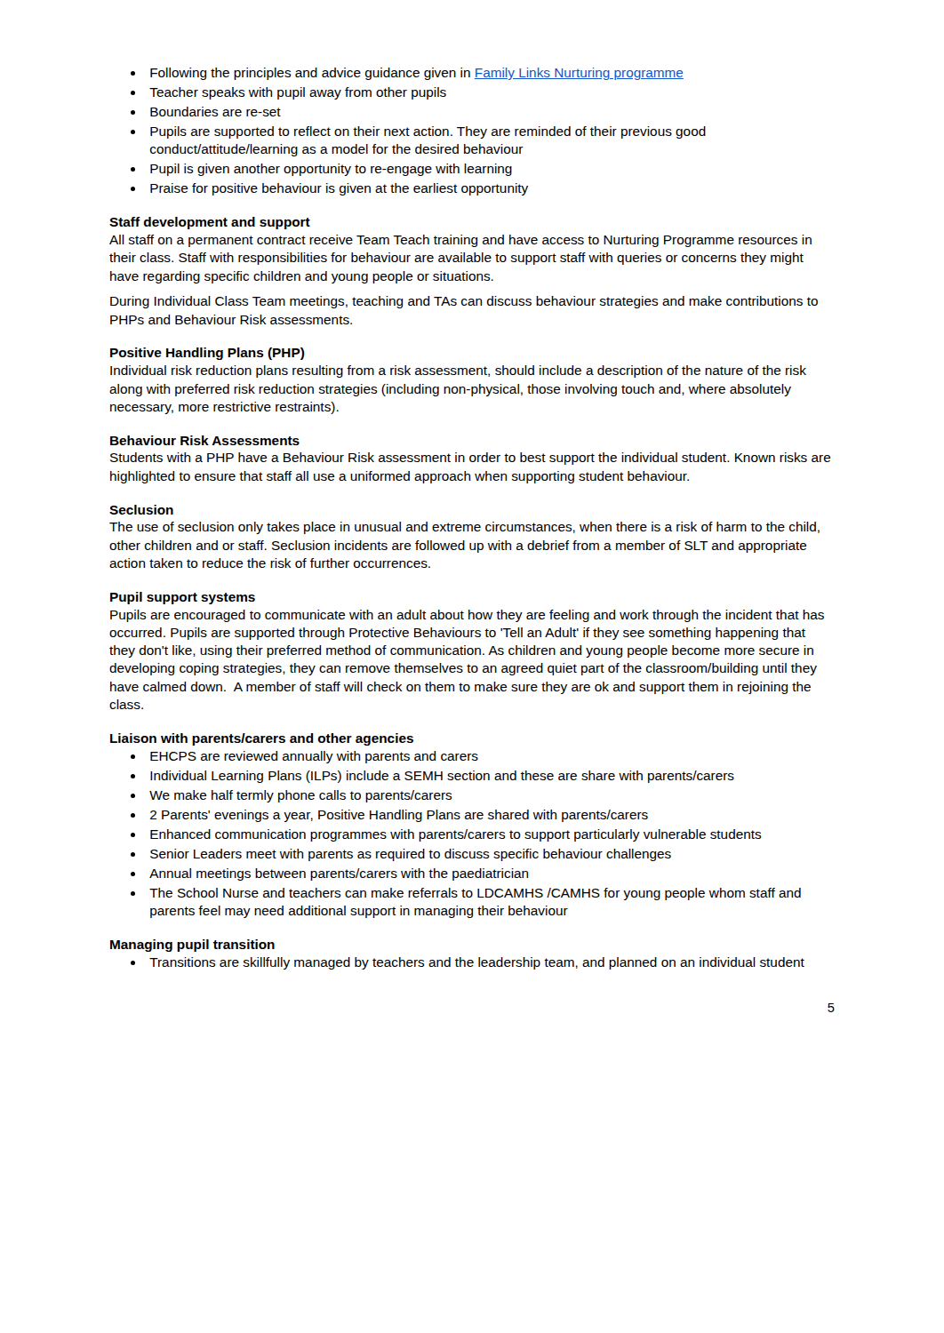Following the principles and advice guidance given in Family Links Nurturing programme
Teacher speaks with pupil away from other pupils
Boundaries are re-set
Pupils are supported to reflect on their next action. They are reminded of their previous good conduct/attitude/learning as a model for the desired behaviour
Pupil is given another opportunity to re-engage with learning
Praise for positive behaviour is given at the earliest opportunity
Staff development and support
All staff on a permanent contract receive Team Teach training and have access to Nurturing Programme resources in their class. Staff with responsibilities for behaviour are available to support staff with queries or concerns they might have regarding specific children and young people or situations.
During Individual Class Team meetings, teaching and TAs can discuss behaviour strategies and make contributions to PHPs and Behaviour Risk assessments.
Positive Handling Plans (PHP)
Individual risk reduction plans resulting from a risk assessment, should include a description of the nature of the risk along with preferred risk reduction strategies (including non-physical, those involving touch and, where absolutely necessary, more restrictive restraints).
Behaviour Risk Assessments
Students with a PHP have a Behaviour Risk assessment in order to best support the individual student. Known risks are highlighted to ensure that staff all use a uniformed approach when supporting student behaviour.
Seclusion
The use of seclusion only takes place in unusual and extreme circumstances, when there is a risk of harm to the child, other children and or staff. Seclusion incidents are followed up with a debrief from a member of SLT and appropriate action taken to reduce the risk of further occurrences.
Pupil support systems
Pupils are encouraged to communicate with an adult about how they are feeling and work through the incident that has occurred. Pupils are supported through Protective Behaviours to 'Tell an Adult' if they see something happening that they don't like, using their preferred method of communication. As children and young people become more secure in developing coping strategies, they can remove themselves to an agreed quiet part of the classroom/building until they have calmed down. A member of staff will check on them to make sure they are ok and support them in rejoining the class.
Liaison with parents/carers and other agencies
EHCPS are reviewed annually with parents and carers
Individual Learning Plans (ILPs) include a SEMH section and these are share with parents/carers
We make half termly phone calls to parents/carers
2 Parents' evenings a year, Positive Handling Plans are shared with parents/carers
Enhanced communication programmes with parents/carers to support particularly vulnerable students
Senior Leaders meet with parents as required to discuss specific behaviour challenges
Annual meetings between parents/carers with the paediatrician
The School Nurse and teachers can make referrals to LDCAMHS /CAMHS for young people whom staff and parents feel may need additional support in managing their behaviour
Managing pupil transition
Transitions are skillfully managed by teachers and the leadership team, and planned on an individual student
5